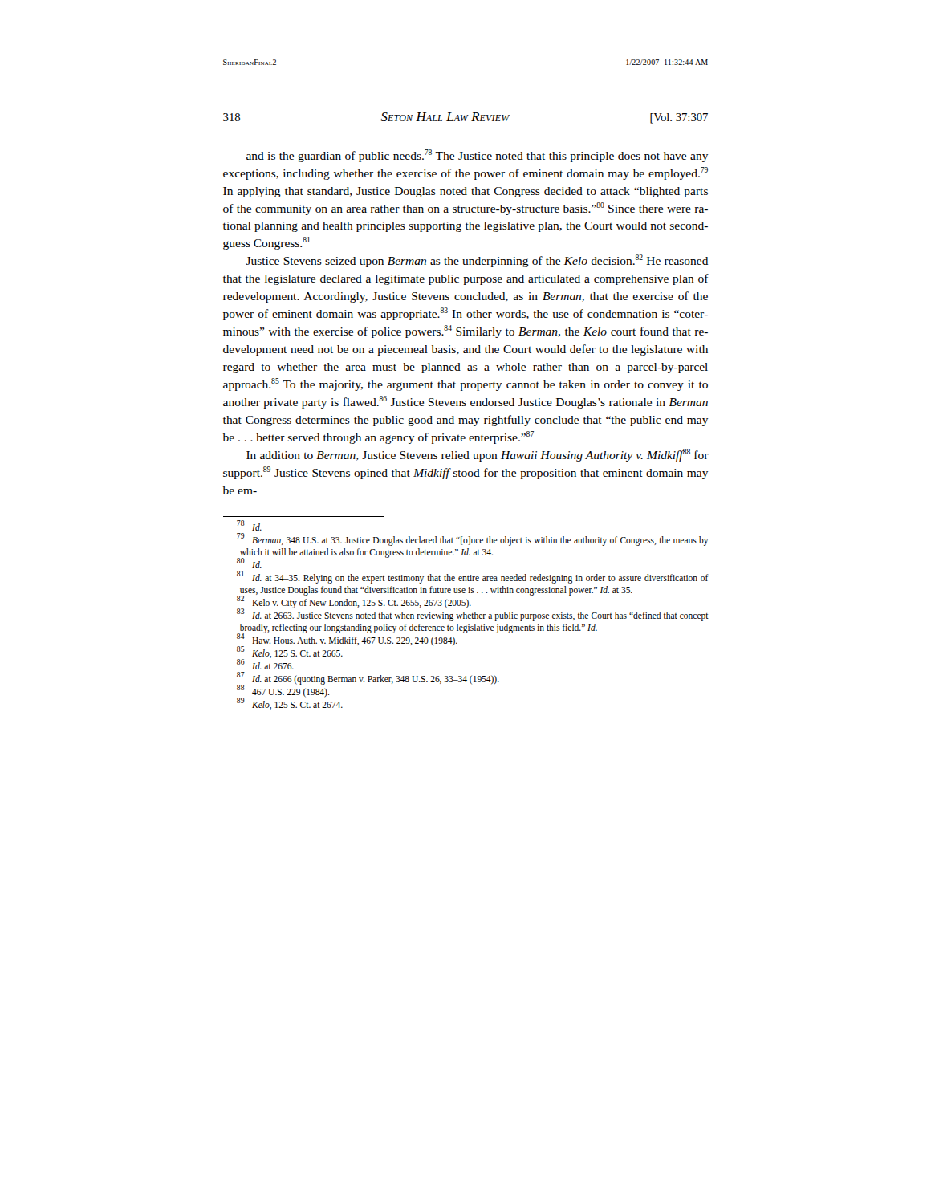SheridanFinal2 1/22/2007 11:32:44 AM
318 Seton Hall Law Review [Vol. 37:307
and is the guardian of public needs.78 The Justice noted that this principle does not have any exceptions, including whether the exercise of the power of eminent domain may be employed.79 In applying that standard, Justice Douglas noted that Congress decided to attack “blighted parts of the community on an area rather than on a structure-by-structure basis.”80 Since there were rational planning and health principles supporting the legislative plan, the Court would not second-guess Congress.81
Justice Stevens seized upon Berman as the underpinning of the Kelo decision.82 He reasoned that the legislature declared a legitimate public purpose and articulated a comprehensive plan of redevelopment. Accordingly, Justice Stevens concluded, as in Berman, that the exercise of the power of eminent domain was appropriate.83 In other words, the use of condemnation is “coterminous” with the exercise of police powers.84 Similarly to Berman, the Kelo court found that redevelopment need not be on a piecemeal basis, and the Court would defer to the legislature with regard to whether the area must be planned as a whole rather than on a parcel-by-parcel approach.85 To the majority, the argument that property cannot be taken in order to convey it to another private party is flawed.86 Justice Stevens endorsed Justice Douglas’s rationale in Berman that Congress determines the public good and may rightfully conclude that “the public end may be . . . better served through an agency of private enterprise.”87
In addition to Berman, Justice Stevens relied upon Hawaii Housing Authority v. Midkiff88 for support.89 Justice Stevens opined that Midkiff stood for the proposition that eminent domain may be em-
Id.
Berman, 348 U.S. at 33. Justice Douglas declared that “[o]nce the object is within the authority of Congress, the means by which it will be attained is also for Congress to determine.” Id. at 34.
Id.
Id. at 34–35. Relying on the expert testimony that the entire area needed redesigning in order to assure diversification of uses, Justice Douglas found that “diversification in future use is . . . within congressional power.” Id. at 35.
Kelo v. City of New London, 125 S. Ct. 2655, 2673 (2005).
Id. at 2663. Justice Stevens noted that when reviewing whether a public purpose exists, the Court has “defined that concept broadly, reflecting our longstanding policy of deference to legislative judgments in this field.” Id.
Haw. Hous. Auth. v. Midkiff, 467 U.S. 229, 240 (1984).
Kelo, 125 S. Ct. at 2665.
Id. at 2676.
Id. at 2666 (quoting Berman v. Parker, 348 U.S. 26, 33–34 (1954)).
467 U.S. 229 (1984).
Kelo, 125 S. Ct. at 2674.